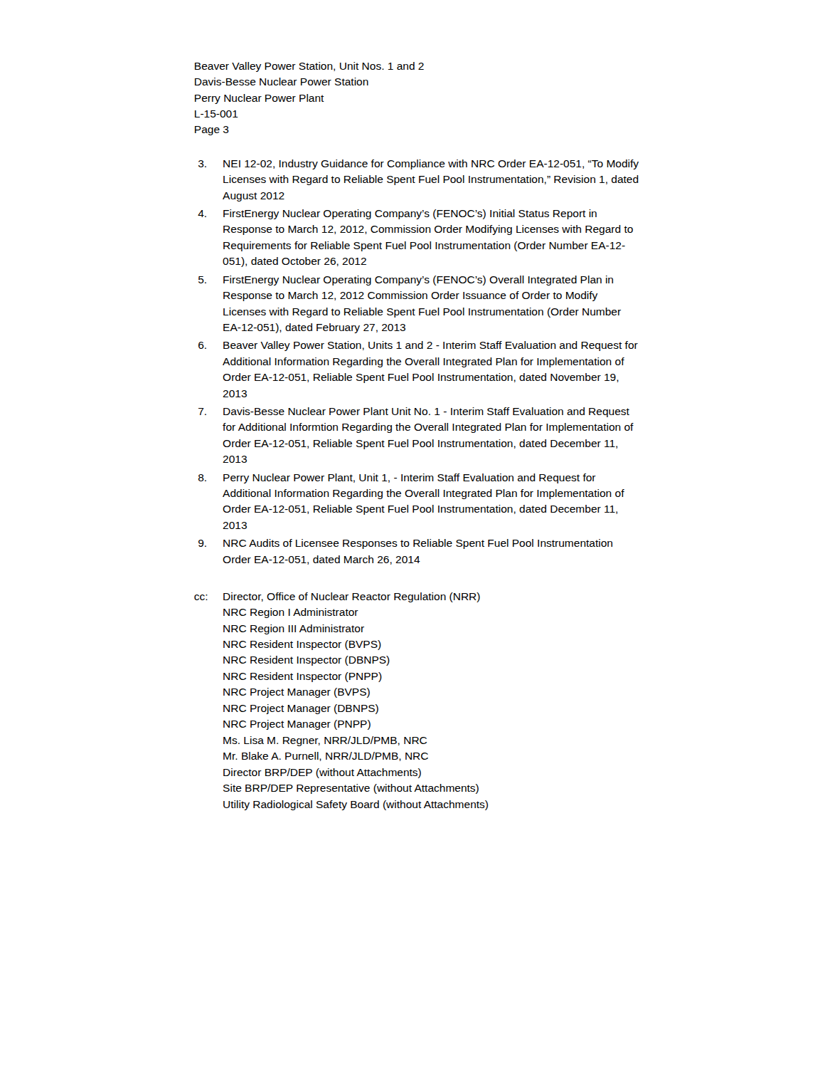Beaver Valley Power Station, Unit Nos. 1 and 2
Davis-Besse Nuclear Power Station
Perry Nuclear Power Plant
L-15-001
Page 3
3. NEI 12-02, Industry Guidance for Compliance with NRC Order EA-12-051, “To Modify Licenses with Regard to Reliable Spent Fuel Pool Instrumentation,” Revision 1, dated August 2012
4. FirstEnergy Nuclear Operating Company’s (FENOC’s) Initial Status Report in Response to March 12, 2012, Commission Order Modifying Licenses with Regard to Requirements for Reliable Spent Fuel Pool Instrumentation (Order Number EA-12-051), dated October 26, 2012
5. FirstEnergy Nuclear Operating Company’s (FENOC’s) Overall Integrated Plan in Response to March 12, 2012 Commission Order Issuance of Order to Modify Licenses with Regard to Reliable Spent Fuel Pool Instrumentation (Order Number EA-12-051), dated February 27, 2013
6. Beaver Valley Power Station, Units 1 and 2 - Interim Staff Evaluation and Request for Additional Information Regarding the Overall Integrated Plan for Implementation of Order EA-12-051, Reliable Spent Fuel Pool Instrumentation, dated November 19, 2013
7. Davis-Besse Nuclear Power Plant Unit No. 1 - Interim Staff Evaluation and Request for Additional Informtion Regarding the Overall Integrated Plan for Implementation of Order EA-12-051, Reliable Spent Fuel Pool Instrumentation, dated December 11, 2013
8. Perry Nuclear Power Plant, Unit 1, - Interim Staff Evaluation and Request for Additional Information Regarding the Overall Integrated Plan for Implementation of Order EA-12-051, Reliable Spent Fuel Pool Instrumentation, dated December 11, 2013
9. NRC Audits of Licensee Responses to Reliable Spent Fuel Pool Instrumentation Order EA-12-051, dated March 26, 2014
cc:
Director, Office of Nuclear Reactor Regulation (NRR)
NRC Region I Administrator
NRC Region III Administrator
NRC Resident Inspector (BVPS)
NRC Resident Inspector (DBNPS)
NRC Resident Inspector (PNPP)
NRC Project Manager (BVPS)
NRC Project Manager (DBNPS)
NRC Project Manager (PNPP)
Ms. Lisa M. Regner, NRR/JLD/PMB, NRC
Mr. Blake A. Purnell, NRR/JLD/PMB, NRC
Director BRP/DEP (without Attachments)
Site BRP/DEP Representative (without Attachments)
Utility Radiological Safety Board (without Attachments)